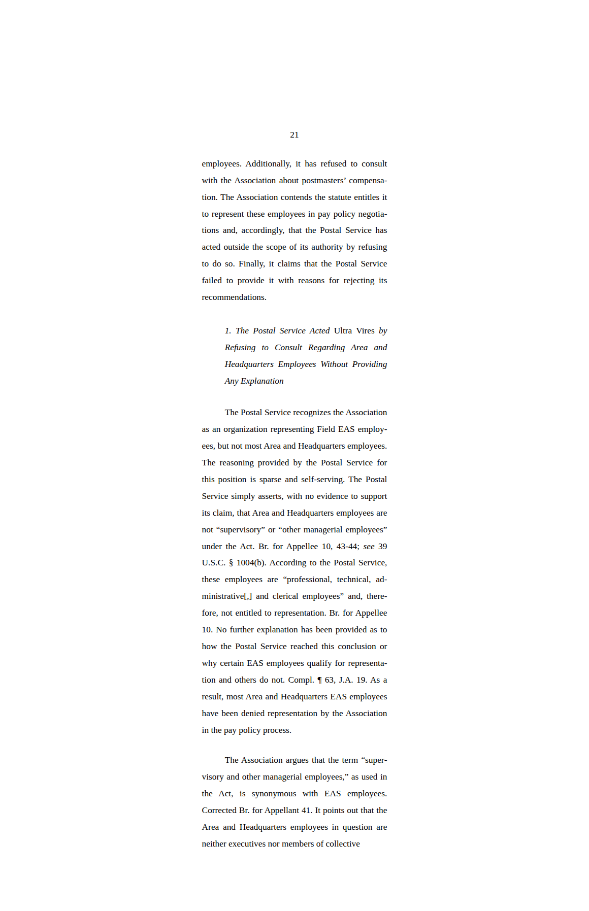21
employees. Additionally, it has refused to consult with the Association about postmasters’ compensation. The Association contends the statute entitles it to represent these employees in pay policy negotiations and, accordingly, that the Postal Service has acted outside the scope of its authority by refusing to do so. Finally, it claims that the Postal Service failed to provide it with reasons for rejecting its recommendations.
1. The Postal Service Acted Ultra Vires by Refusing to Consult Regarding Area and Headquarters Employees Without Providing Any Explanation
The Postal Service recognizes the Association as an organization representing Field EAS employees, but not most Area and Headquarters employees. The reasoning provided by the Postal Service for this position is sparse and self-serving. The Postal Service simply asserts, with no evidence to support its claim, that Area and Headquarters employees are not “supervisory” or “other managerial employees” under the Act. Br. for Appellee 10, 43-44; see 39 U.S.C. § 1004(b). According to the Postal Service, these employees are “professional, technical, administrative[,] and clerical employees” and, therefore, not entitled to representation. Br. for Appellee 10. No further explanation has been provided as to how the Postal Service reached this conclusion or why certain EAS employees qualify for representation and others do not. Compl. ¶ 63, J.A. 19. As a result, most Area and Headquarters EAS employees have been denied representation by the Association in the pay policy process.
The Association argues that the term “supervisory and other managerial employees,” as used in the Act, is synonymous with EAS employees. Corrected Br. for Appellant 41. It points out that the Area and Headquarters employees in question are neither executives nor members of collective